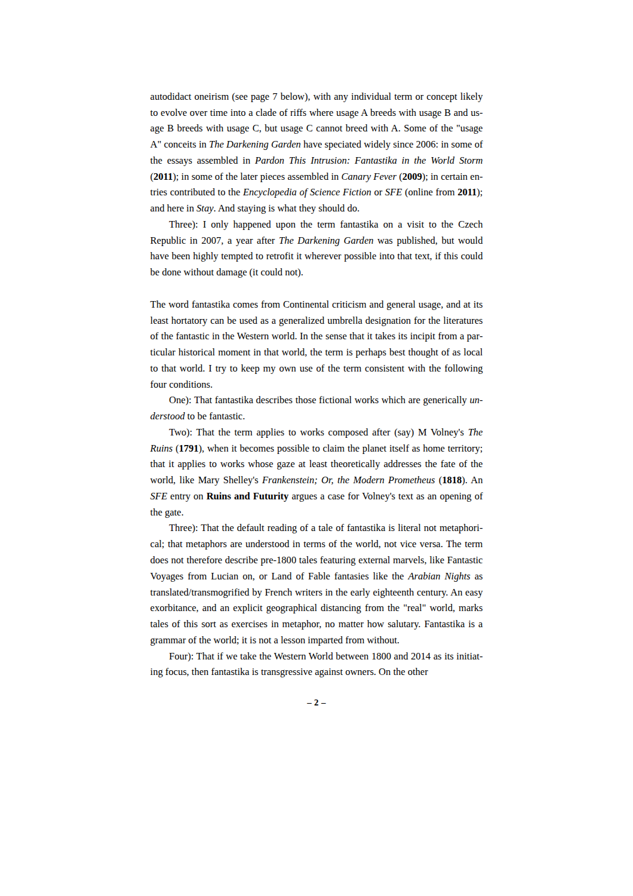autodidact oneirism (see page 7 below), with any individual term or concept likely to evolve over time into a clade of riffs where usage A breeds with usage B and usage B breeds with usage C, but usage C cannot breed with A. Some of the "usage A" conceits in The Darkening Garden have speciated widely since 2006: in some of the essays assembled in Pardon This Intrusion: Fantastika in the World Storm (2011); in some of the later pieces assembled in Canary Fever (2009); in certain entries contributed to the Encyclopedia of Science Fiction or SFE (online from 2011); and here in Stay. And staying is what they should do.
Three): I only happened upon the term fantastika on a visit to the Czech Republic in 2007, a year after The Darkening Garden was published, but would have been highly tempted to retrofit it wherever possible into that text, if this could be done without damage (it could not).
The word fantastika comes from Continental criticism and general usage, and at its least hortatory can be used as a generalized umbrella designation for the literatures of the fantastic in the Western world. In the sense that it takes its incipit from a particular historical moment in that world, the term is perhaps best thought of as local to that world. I try to keep my own use of the term consistent with the following four conditions.
One): That fantastika describes those fictional works which are generically understood to be fantastic.
Two): That the term applies to works composed after (say) M Volney's The Ruins (1791), when it becomes possible to claim the planet itself as home territory; that it applies to works whose gaze at least theoretically addresses the fate of the world, like Mary Shelley's Frankenstein; Or, the Modern Prometheus (1818). An SFE entry on Ruins and Futurity argues a case for Volney's text as an opening of the gate.
Three): That the default reading of a tale of fantastika is literal not metaphorical; that metaphors are understood in terms of the world, not vice versa. The term does not therefore describe pre-1800 tales featuring external marvels, like Fantastic Voyages from Lucian on, or Land of Fable fantasies like the Arabian Nights as translated/transmogrified by French writers in the early eighteenth century. An easy exorbitance, and an explicit geographical distancing from the "real" world, marks tales of this sort as exercises in metaphor, no matter how salutary. Fantastika is a grammar of the world; it is not a lesson imparted from without.
Four): That if we take the Western World between 1800 and 2014 as its initiating focus, then fantastika is transgressive against owners. On the other
– 2 –